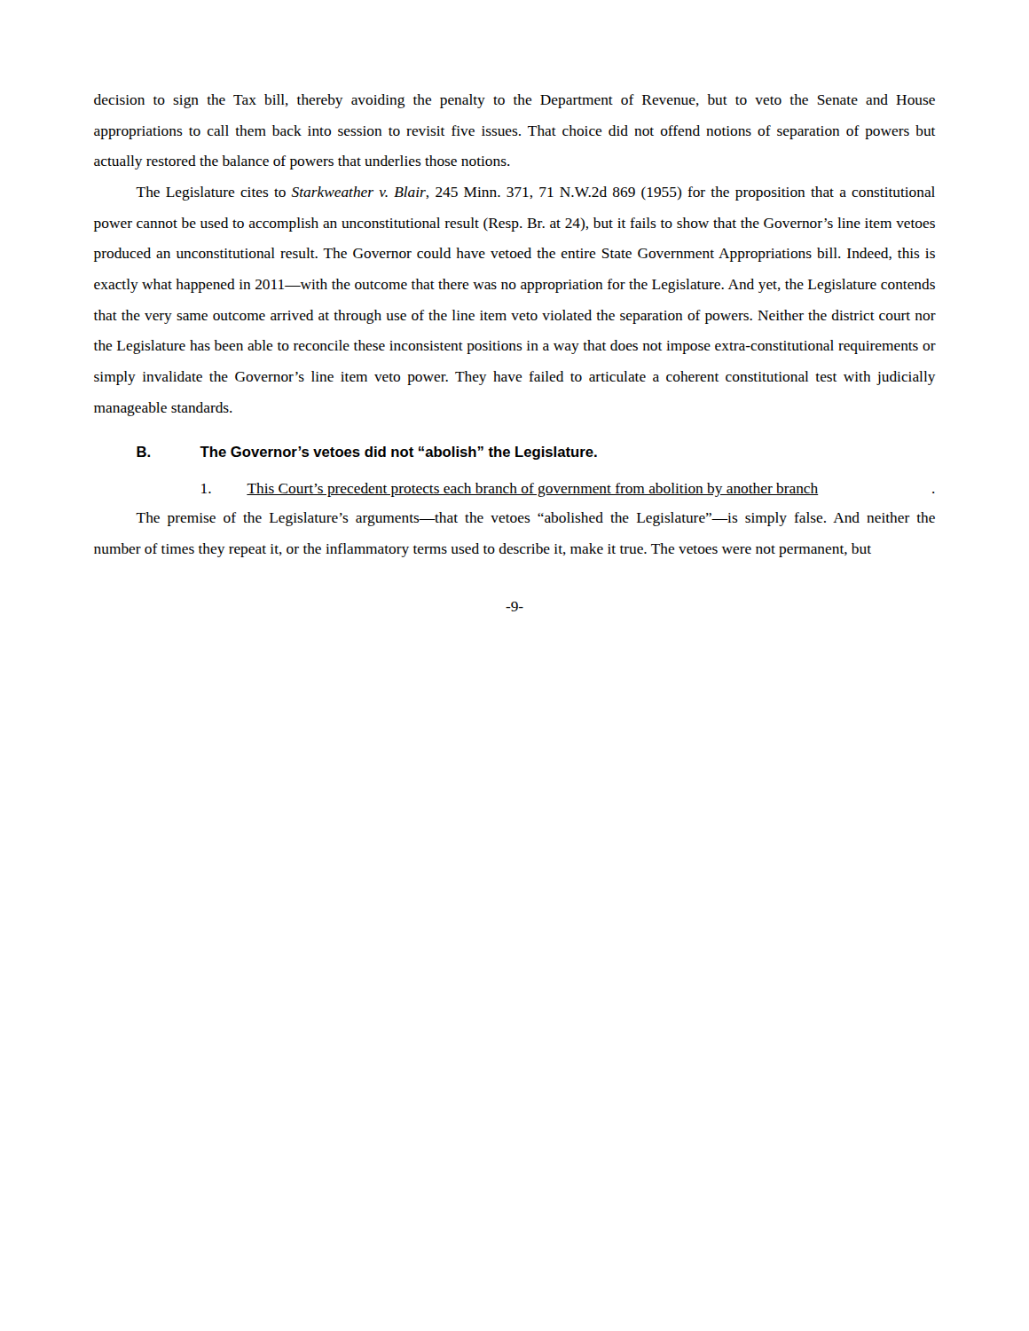decision to sign the Tax bill, thereby avoiding the penalty to the Department of Revenue, but to veto the Senate and House appropriations to call them back into session to revisit five issues. That choice did not offend notions of separation of powers but actually restored the balance of powers that underlies those notions.
The Legislature cites to Starkweather v. Blair, 245 Minn. 371, 71 N.W.2d 869 (1955) for the proposition that a constitutional power cannot be used to accomplish an unconstitutional result (Resp. Br. at 24), but it fails to show that the Governor’s line item vetoes produced an unconstitutional result. The Governor could have vetoed the entire State Government Appropriations bill. Indeed, this is exactly what happened in 2011—with the outcome that there was no appropriation for the Legislature. And yet, the Legislature contends that the very same outcome arrived at through use of the line item veto violated the separation of powers. Neither the district court nor the Legislature has been able to reconcile these inconsistent positions in a way that does not impose extra-constitutional requirements or simply invalidate the Governor’s line item veto power. They have failed to articulate a coherent constitutional test with judicially manageable standards.
B. The Governor’s vetoes did not “abolish” the Legislature.
1. This Court’s precedent protects each branch of government from abolition by another branch.
The premise of the Legislature’s arguments—that the vetoes “abolished the Legislature”—is simply false. And neither the number of times they repeat it, or the inflammatory terms used to describe it, make it true. The vetoes were not permanent, but
-9-